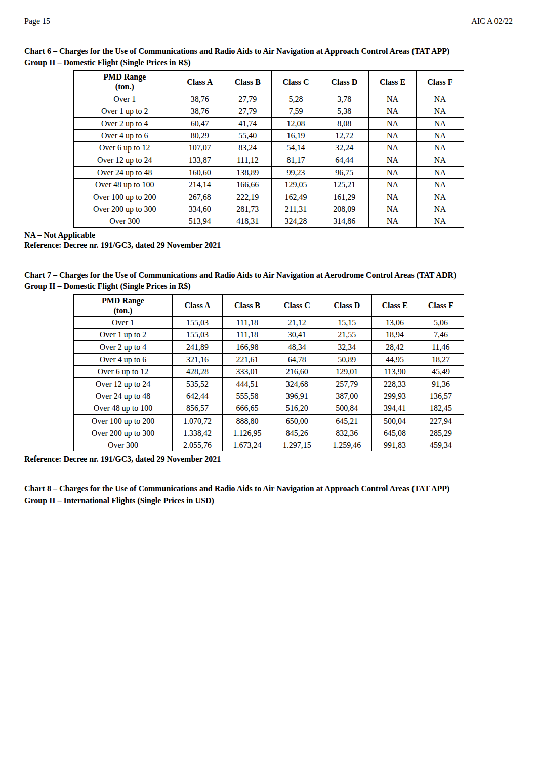Page 15 AIC A 02/22
Chart 6 – Charges for the Use of Communications and Radio Aids to Air Navigation at Approach Control Areas (TAT APP)
Group II – Domestic Flight (Single Prices in R$)
| PMD Range (ton.) | Class A | Class B | Class C | Class D | Class E | Class F |
| --- | --- | --- | --- | --- | --- | --- |
| Over 1 | 38,76 | 27,79 | 5,28 | 3,78 | NA | NA |
| Over 1 up to 2 | 38,76 | 27,79 | 7,59 | 5,38 | NA | NA |
| Over 2 up to 4 | 60,47 | 41,74 | 12,08 | 8,08 | NA | NA |
| Over 4 up to 6 | 80,29 | 55,40 | 16,19 | 12,72 | NA | NA |
| Over 6 up to 12 | 107,07 | 83,24 | 54,14 | 32,24 | NA | NA |
| Over 12 up to 24 | 133,87 | 111,12 | 81,17 | 64,44 | NA | NA |
| Over 24 up to 48 | 160,60 | 138,89 | 99,23 | 96,75 | NA | NA |
| Over 48 up to 100 | 214,14 | 166,66 | 129,05 | 125,21 | NA | NA |
| Over 100 up to 200 | 267,68 | 222,19 | 162,49 | 161,29 | NA | NA |
| Over 200 up to 300 | 334,60 | 281,73 | 211,31 | 208,09 | NA | NA |
| Over 300 | 513,94 | 418,31 | 324,28 | 314,86 | NA | NA |
NA – Not Applicable
Reference: Decree nr. 191/GC3, dated 29 November 2021
Chart 7 – Charges for the Use of Communications and Radio Aids to Air Navigation at Aerodrome Control Areas (TAT ADR)
Group II – Domestic Flight (Single Prices in R$)
| PMD Range (ton.) | Class A | Class B | Class C | Class D | Class E | Class F |
| --- | --- | --- | --- | --- | --- | --- |
| Over 1 | 155,03 | 111,18 | 21,12 | 15,15 | 13,06 | 5,06 |
| Over 1 up to 2 | 155,03 | 111,18 | 30,41 | 21,55 | 18,94 | 7,46 |
| Over 2 up to 4 | 241,89 | 166,98 | 48,34 | 32,34 | 28,42 | 11,46 |
| Over 4 up to 6 | 321,16 | 221,61 | 64,78 | 50,89 | 44,95 | 18,27 |
| Over 6 up to 12 | 428,28 | 333,01 | 216,60 | 129,01 | 113,90 | 45,49 |
| Over 12 up to 24 | 535,52 | 444,51 | 324,68 | 257,79 | 228,33 | 91,36 |
| Over 24 up to 48 | 642,44 | 555,58 | 396,91 | 387,00 | 299,93 | 136,57 |
| Over 48 up to 100 | 856,57 | 666,65 | 516,20 | 500,84 | 394,41 | 182,45 |
| Over 100 up to 200 | 1.070,72 | 888,80 | 650,00 | 645,21 | 500,04 | 227,94 |
| Over 200 up to 300 | 1.338,42 | 1.126,95 | 845,26 | 832,36 | 645,08 | 285,29 |
| Over 300 | 2.055,76 | 1.673,24 | 1.297,15 | 1.259,46 | 991,83 | 459,34 |
Reference: Decree nr. 191/GC3, dated 29 November 2021
Chart 8 – Charges for the Use of Communications and Radio Aids to Air Navigation at Approach Control Areas (TAT APP)
Group II – International Flights (Single Prices in USD)